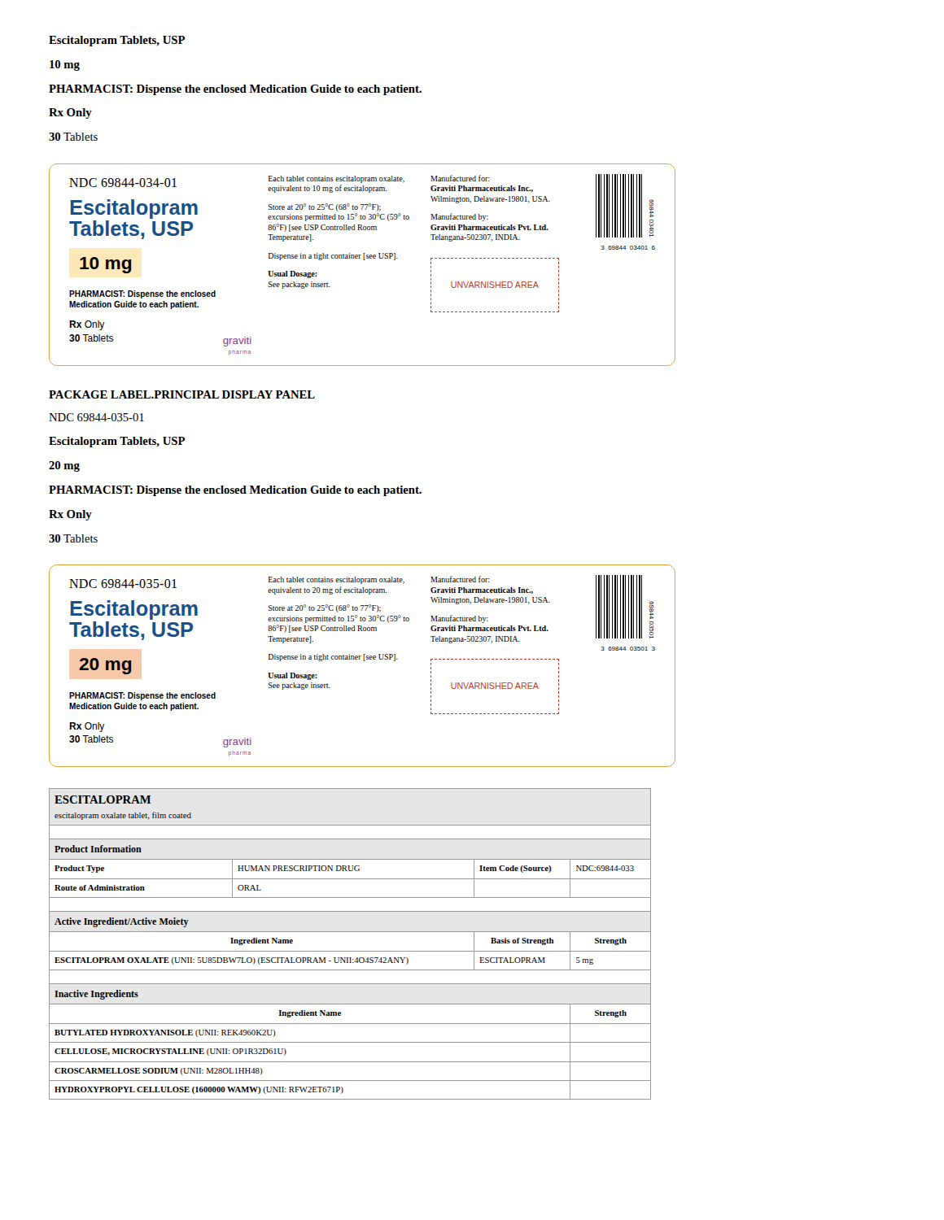Escitalopram Tablets, USP
10 mg
PHARMACIST: Dispense the enclosed Medication Guide to each patient.
Rx Only
30 Tablets
NDC 69844-034-01
Escitalopram
Tablets, USP
10 mg
PHARMACIST: Dispense the enclosed
Medication Guide to each patient.
Rx Only
30 Tablets
gravitipharma
Each tablet contains escitalopram oxalate, equivalent to 10 mg of escitalopram.
Store at 20° to 25°C (68° to 77°F); excursions permitted to 15° to 30°C (59° to 86°F) [see USP Controlled Room Temperature].
Dispense in a tight container [see USP].
Usual Dosage:
See package insert.
Manufactured for:
Graviti Pharmaceuticals Inc.,
Wilmington, Delaware-19801, USA.
Manufactured by:
Graviti Pharmaceuticals Pvt. Ltd.
Telangana-502307, INDIA.
UNVARNISHED AREA
69844 03401
3 69844 03401 6
PACKAGE LABEL.PRINCIPAL DISPLAY PANEL
NDC 69844-035-01
Escitalopram Tablets, USP
20 mg
PHARMACIST: Dispense the enclosed Medication Guide to each patient.
Rx Only
30 Tablets
NDC 69844-035-01
Escitalopram
Tablets, USP
20 mg
PHARMACIST: Dispense the enclosed
Medication Guide to each patient.
Rx Only
30 Tablets
gravitipharma
Each tablet contains escitalopram oxalate, equivalent to 20 mg of escitalopram.
Store at 20° to 25°C (68° to 77°F); excursions permitted to 15° to 30°C (59° to 86°F) [see USP Controlled Room Temperature].
Dispense in a tight container [see USP].
Usual Dosage:
See package insert.
Manufactured for:
Graviti Pharmaceuticals Inc.,
Wilmington, Delaware-19801, USA.
Manufactured by:
Graviti Pharmaceuticals Pvt. Ltd.
Telangana-502307, INDIA.
UNVARNISHED AREA
69844 03501
3 69844 03501 3
| ESCITALOPRAM escitalopram oxalate tablet, film coated |
| Product Information |
| Product Type | HUMAN PRESCRIPTION DRUG | Item Code (Source) | NDC:69844-033 |
| Route of Administration | ORAL | | |
| Active Ingredient/Active Moiety |
| Ingredient Name | Basis of Strength | Strength |
| ESCITALOPRAM OXALATE (UNII: 5U85DBW7LO) (ESCITALOPRAM - UNII:4O4S742ANY) | ESCITALOPRAM | 5 mg |
| Inactive Ingredients |
| Ingredient Name | Strength |
| BUTYLATED HYDROXYANISOLE (UNII: REK4960K2U) | |
| CELLULOSE, MICROCRYSTALLINE (UNII: OP1R32D61U) | |
| CROSCARMELLOSE SODIUM (UNII: M28OL1HH48) | |
| HYDROXYPROPYL CELLULOSE (1600000 WAMW) (UNII: RFW2ET671P) | |